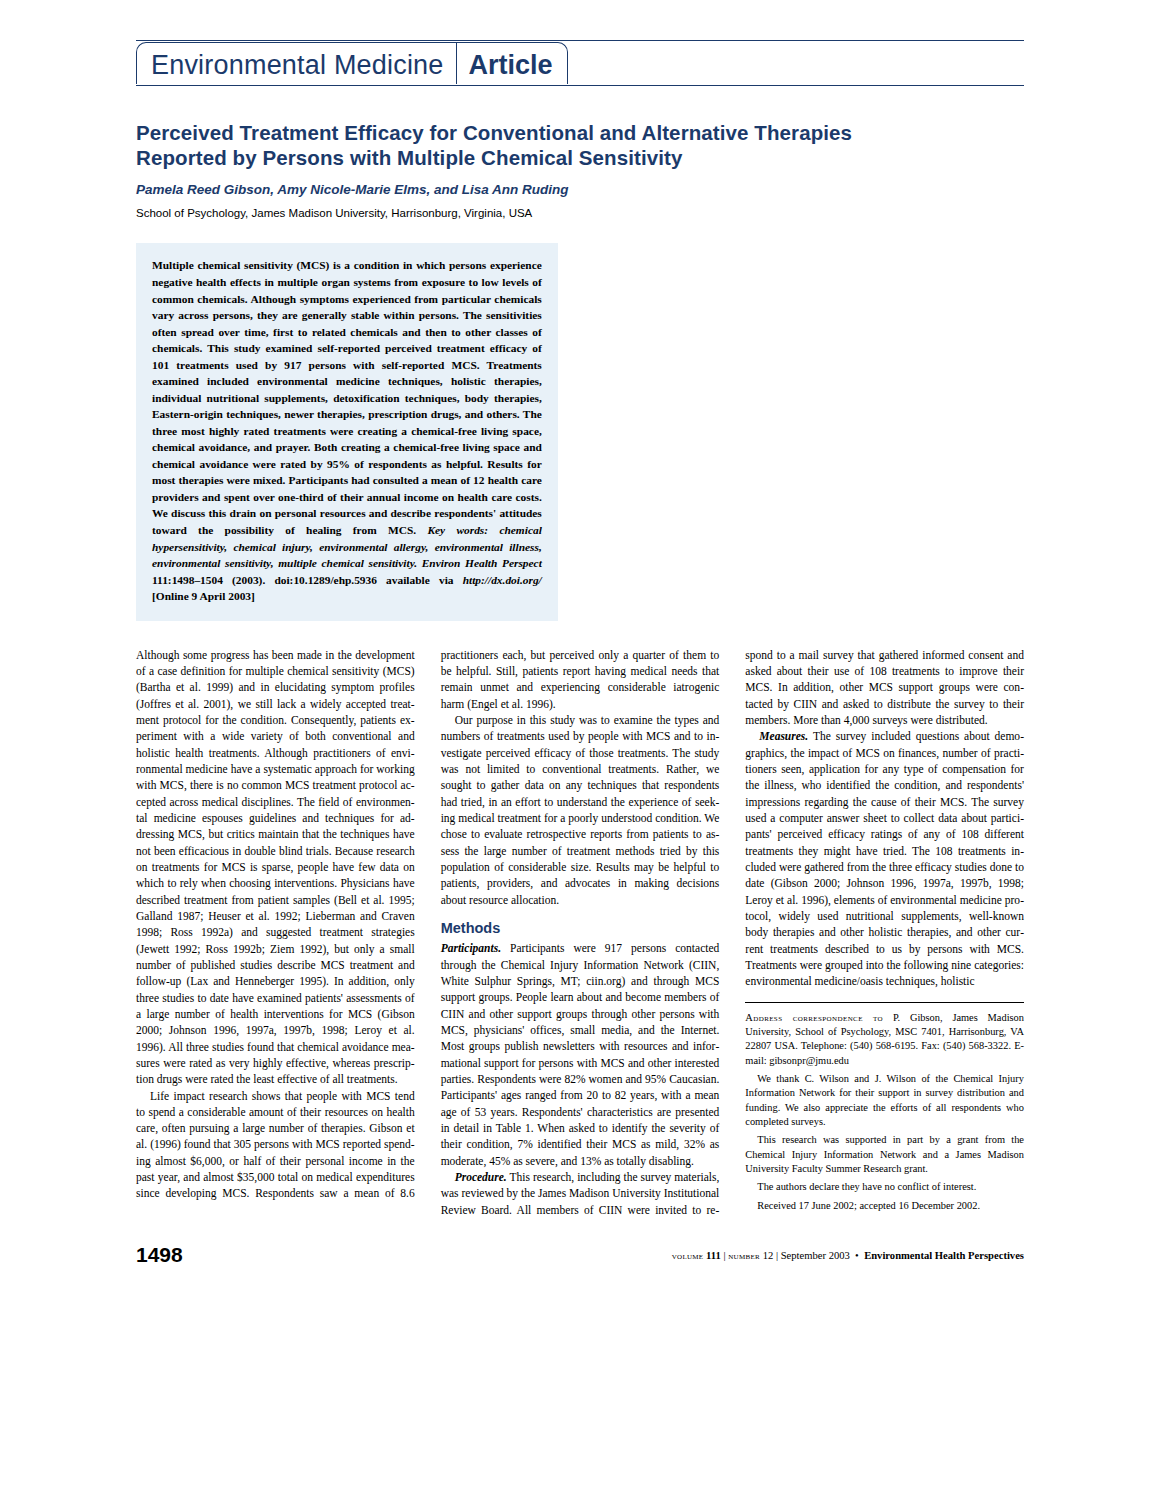Environmental Medicine
Article
Perceived Treatment Efficacy for Conventional and Alternative Therapies
Reported by Persons with Multiple Chemical Sensitivity
Pamela Reed Gibson, Amy Nicole-Marie Elms, and Lisa Ann Ruding
School of Psychology, James Madison University, Harrisonburg, Virginia, USA
Multiple chemical sensitivity (MCS) is a condition in which persons experience negative health effects in multiple organ systems from exposure to low levels of common chemicals. Although symptoms experienced from particular chemicals vary across persons, they are generally stable within persons. The sensitivities often spread over time, first to related chemicals and then to other classes of chemicals. This study examined self-reported perceived treatment efficacy of 101 treatments used by 917 persons with self-reported MCS. Treatments examined included environmental medicine techniques, holistic therapies, individual nutritional supplements, detoxification techniques, body therapies, Eastern-origin techniques, newer therapies, prescription drugs, and others. The three most highly rated treatments were creating a chemical-free living space, chemical avoidance, and prayer. Both creating a chemical-free living space and chemical avoidance were rated by 95% of respondents as helpful. Results for most therapies were mixed. Participants had consulted a mean of 12 health care providers and spent over one-third of their annual income on health care costs. We discuss this drain on personal resources and describe respondents' attitudes toward the possibility of healing from MCS. Key words: chemical hypersensitivity, chemical injury, environmental allergy, environmental illness, environmental sensitivity, multiple chemical sensitivity. Environ Health Perspect 111: 1498–1504 (2003). doi:10.1289/ehp.5936 available via http://dx.doi.org/ [Online 9 April 2003]
Although some progress has been made in the development of a case definition for multiple chemical sensitivity (MCS) (Bartha et al. 1999) and in elucidating symptom profiles (Joffres et al. 2001), we still lack a widely accepted treatment protocol for the condition. Consequently, patients experiment with a wide variety of both conventional and holistic health treatments. Although practitioners of environmental medicine have a systematic approach for working with MCS, there is no common MCS treatment protocol accepted across medical disciplines. The field of environmental medicine espouses guidelines and techniques for addressing MCS, but critics maintain that the techniques have not been efficacious in double blind trials. Because research on treatments for MCS is sparse, people have few data on which to rely when choosing interventions. Physicians have described treatment from patient samples (Bell et al. 1995; Galland 1987; Heuser et al. 1992; Lieberman and Craven 1998; Ross 1992a) and suggested treatment strategies (Jewett 1992; Ross 1992b; Ziem 1992), but only a small number of published studies describe MCS treatment and follow-up (Lax and Henneberger 1995). In addition, only three studies to date have examined patients' assessments of a large number of health interventions for MCS (Gibson 2000; Johnson 1996, 1997a, 1997b, 1998; Leroy et al. 1996). All three studies found that chemical avoidance measures were rated as very highly effective, whereas prescription drugs were rated the least effective of all treatments.
Life impact research shows that people with MCS tend to spend a considerable amount of their resources on health care, often pursuing a large number of therapies. Gibson et al. (1996) found that 305 persons with MCS reported spending almost $6,000, or half of their personal income in the past year, and almost $35,000 total on medical expenditures since developing MCS. Respondents saw a mean of 8.6 practitioners each, but perceived only a quarter of them to be helpful. Still, patients report having medical needs that remain unmet and experiencing considerable iatrogenic harm (Engel et al. 1996).
Our purpose in this study was to examine the types and numbers of treatments used by people with MCS and to investigate perceived efficacy of those treatments. The study was not limited to conventional treatments. Rather, we sought to gather data on any techniques that respondents had tried, in an effort to understand the experience of seeking medical treatment for a poorly understood condition. We chose to evaluate retrospective reports from patients to assess the large number of treatment methods tried by this population of considerable size. Results may be helpful to patients, providers, and advocates in making decisions about resource allocation.
Methods
Participants. Participants were 917 persons contacted through the Chemical Injury Information Network (CIIN, White Sulphur Springs, MT; ciin.org) and through MCS support groups. People learn about and become members of CIIN and other support groups through other persons with MCS, physicians' offices, small media, and the Internet. Most groups publish newsletters with resources and informational support for persons with MCS and other interested parties. Respondents were 82% women and 95% Caucasian. Participants' ages ranged from 20 to 82 years, with a mean age of 53 years. Respondents' characteristics are presented in detail in Table 1. When asked to identify the severity of their condition, 7% identified their MCS as mild, 32% as moderate, 45% as severe, and 13% as totally disabling.
Procedure. This research, including the survey materials, was reviewed by the James Madison University Institutional Review Board. All members of CIIN were invited to respond to a mail survey that gathered informed consent and asked about their use of 108 treatments to improve their MCS. In addition, other MCS support groups were contacted by CIIN and asked to distribute the survey to their members. More than 4,000 surveys were distributed.
Measures. The survey included questions about demographics, the impact of MCS on finances, number of practitioners seen, application for any type of compensation for the illness, who identified the condition, and respondents' impressions regarding the cause of their MCS. The survey used a computer answer sheet to collect data about participants' perceived efficacy ratings of any of 108 different treatments they might have tried. The 108 treatments included were gathered from the three efficacy studies done to date (Gibson 2000; Johnson 1996, 1997a, 1997b, 1998; Leroy et al. 1996), elements of environmental medicine protocol, widely used nutritional supplements, well-known body therapies and other holistic therapies, and other current treatments described to us by persons with MCS. Treatments were grouped into the following nine categories: environmental medicine/oasis techniques, holistic
Address correspondence to P. Gibson, James Madison University, School of Psychology, MSC 7401, Harrisonburg, VA 22807 USA. Telephone: (540) 568-6195. Fax: (540) 568-3322. E-mail: gibsonpr@jmu.edu
We thank C. Wilson and J. Wilson of the Chemical Injury Information Network for their support in survey distribution and funding. We also appreciate the efforts of all respondents who completed surveys.
This research was supported in part by a grant from the Chemical Injury Information Network and a James Madison University Faculty Summer Research grant.
The authors declare they have no conflict of interest.
Received 17 June 2002; accepted 16 December 2002.
1498
volume 111 | number 12 | September 2003 • Environmental Health Perspectives